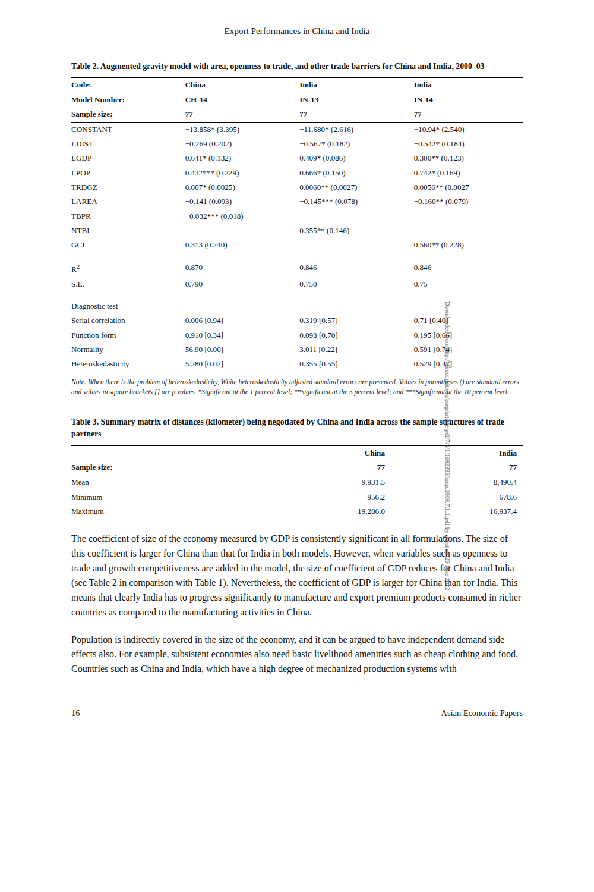Downloaded from http://direct.mit.edu/asep/article-pdf/7/1/1/1682393/asep.2008.7.1.1.pdf by guest on 29 June 2022
Export Performances in China and India
Table 2. Augmented gravity model with area, openness to trade, and other trade barriers for China and India, 2000–03
| Code: | China | India | India |
| --- | --- | --- | --- |
| Model Number: | CH-14 | IN-13 | IN-14 |
| Sample size: | 77 | 77 | 77 |
| CONSTANT | −13.858* (3.395) | −11.680* (2.616) | −10.94* (2.540) |
| LDIST | −0.269 (0.202) | −0.567* (0.182) | −0.542* (0.184) |
| LGDP | 0.641* (0.132) | 0.409* (0.086) | 0.300** (0.123) |
| LPOP | 0.432*** (0.229) | 0.666* (0.150) | 0.742* (0.169) |
| TRDGZ | 0.007* (0.0025) | 0.0060** (0.0027) | 0.0056** (0.0027 |
| LAREA | −0.141 (0.093) | −0.145*** (0.078) | −0.160** (0.079) |
| TBPR | −0.032*** (0.018) | | |
| NTBI | | 0.355** (0.146) | |
| GCI | 0.313 (0.240) | | 0.560** (0.228) |
| R 2 | 0.870 | 0.846 | 0.846 |
| S.E. | 0.790 | 0.750 | 0.75 |
| Diagnostic test | | | |
| Serial correlation | 0.006 [0.94] | 0.319 [0.57] | 0.71 [0.40] |
| Function form | 0.910 [0.34] | 0.093 [0.70] | 0.195 [0.66] |
| Normality | 56.90 [0.00] | 3.011 [0.22] | 0.591 [0.74] |
| Heteroskedasticity | 5.280 [0.02] | 0.355 [0.55] | 0.529 [0.47] |
Note: When there is the problem of heteroskedasticity, White heteroskedasticity adjusted standard errors are presented. Values in parentheses () are standard errors and values in square brackets [] are p values. *Significant at the 1 percent level; **Significant at the 5 percent level; and ***Significant at the 10 percent level.
Table 3. Summary matrix of distances (kilometer) being negotiated by China and India across the sample structures of trade partners
| | China | India |
| --- | --- | --- |
| Sample size: | 77 | 77 |
| Mean | 9,931.5 | 8,490.4 |
| Minimum | 956.2 | 678.6 |
| Maximum | 19,286.0 | 16,937.4 |
The coefficient of size of the economy measured by GDP is consistently significant in all formulations. The size of this coefficient is larger for China than that for India in both models. However, when variables such as openness to trade and growth competitiveness are added in the model, the size of coefficient of GDP reduces for China and India (see Table 2 in comparison with Table 1). Nevertheless, the coefficient of GDP is larger for China than for India. This means that clearly India has to progress significantly to manufacture and export premium products consumed in richer countries as compared to the manufacturing activities in China.
Population is indirectly covered in the size of the economy, and it can be argued to have independent demand side effects also. For example, subsistent economies also need basic livelihood amenities such as cheap clothing and food. Countries such as China and India, which have a high degree of mechanized production systems with
16 Asian Economic Papers